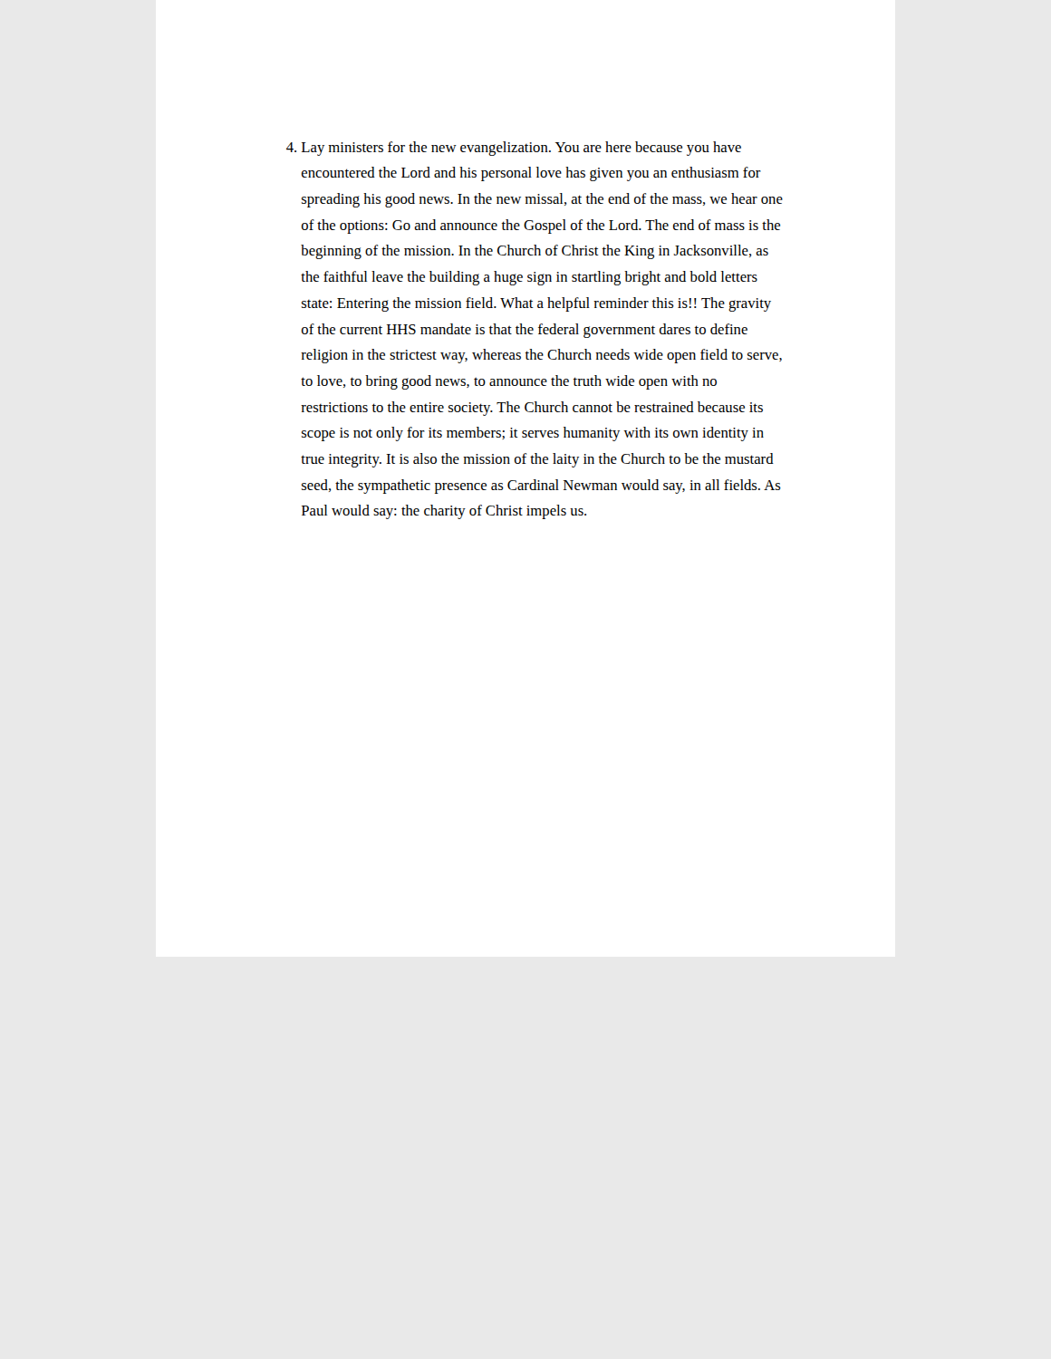Lay ministers for the new evangelization. You are here because you have encountered the Lord and his personal love has given you an enthusiasm for spreading his good news. In the new missal, at the end of the mass, we hear one of the options: Go and announce the Gospel of the Lord. The end of mass is the beginning of the mission. In the Church of Christ the King in Jacksonville, as the faithful leave the building a huge sign in startling bright and bold letters state: Entering the mission field. What a helpful reminder this is!! The gravity of the current HHS mandate is that the federal government dares to define religion in the strictest way, whereas the Church needs wide open field to serve, to love, to bring good news, to announce the truth wide open with no restrictions to the entire society. The Church cannot be restrained because its scope is not only for its members; it serves humanity with its own identity in true integrity. It is also the mission of the laity in the Church to be the mustard seed, the sympathetic presence as Cardinal Newman would say, in all fields. As Paul would say: the charity of Christ impels us.